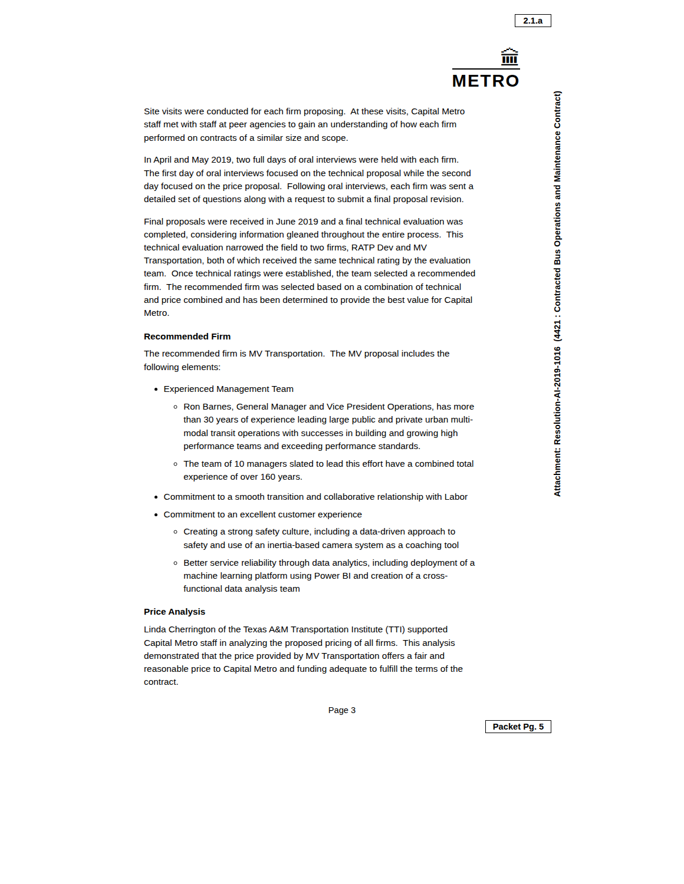2.1.a
🏛
METRO
Attachment: Resolution-AI-2019-1016 (4421 : Contracted Bus Operations and Maintenance Contract)
Site visits were conducted for each firm proposing. At these visits, Capital Metro staff met with staff at peer agencies to gain an understanding of how each firm performed on contracts of a similar size and scope.
In April and May 2019, two full days of oral interviews were held with each firm. The first day of oral interviews focused on the technical proposal while the second day focused on the price proposal. Following oral interviews, each firm was sent a detailed set of questions along with a request to submit a final proposal revision.
Final proposals were received in June 2019 and a final technical evaluation was completed, considering information gleaned throughout the entire process. This technical evaluation narrowed the field to two firms, RATP Dev and MV Transportation, both of which received the same technical rating by the evaluation team. Once technical ratings were established, the team selected a recommended firm. The recommended firm was selected based on a combination of technical and price combined and has been determined to provide the best value for Capital Metro.
Recommended Firm
The recommended firm is MV Transportation. The MV proposal includes the following elements:
Experienced Management Team
Ron Barnes, General Manager and Vice President Operations, has more than 30 years of experience leading large public and private urban multi-modal transit operations with successes in building and growing high performance teams and exceeding performance standards.
The team of 10 managers slated to lead this effort have a combined total experience of over 160 years.
Commitment to a smooth transition and collaborative relationship with Labor
Commitment to an excellent customer experience
Creating a strong safety culture, including a data-driven approach to safety and use of an inertia-based camera system as a coaching tool
Better service reliability through data analytics, including deployment of a machine learning platform using Power BI and creation of a cross-functional data analysis team
Price Analysis
Linda Cherrington of the Texas A&M Transportation Institute (TTI) supported Capital Metro staff in analyzing the proposed pricing of all firms. This analysis demonstrated that the price provided by MV Transportation offers a fair and reasonable price to Capital Metro and funding adequate to fulfill the terms of the contract.
Page 3
Packet Pg. 5